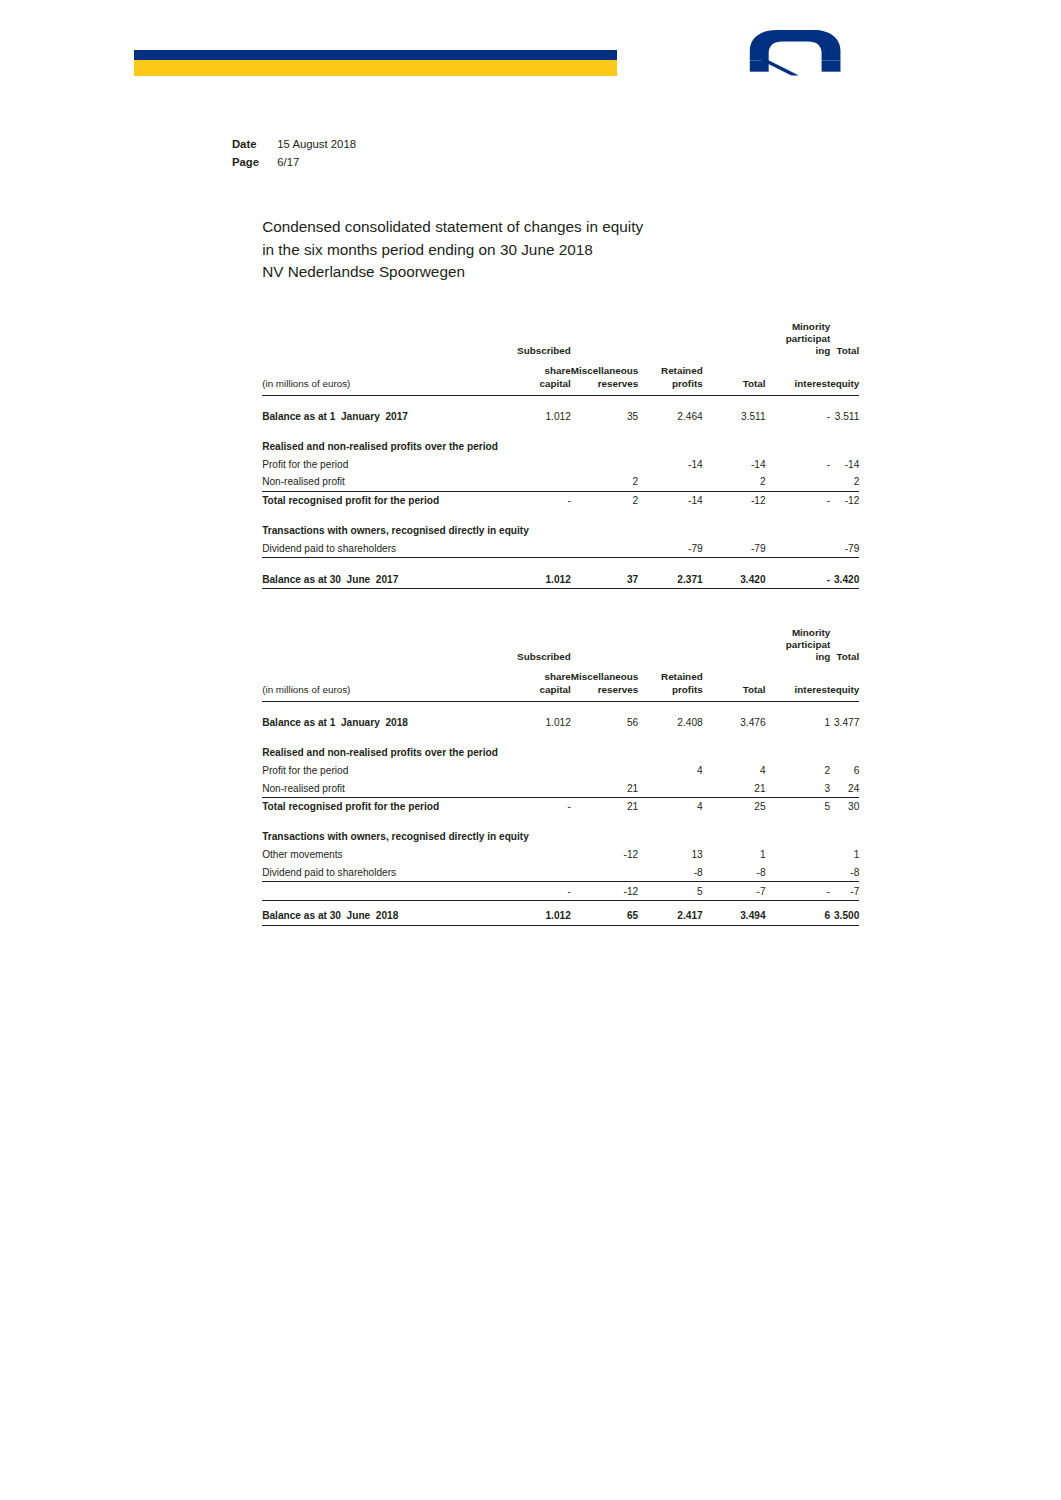Date
15 August 2018
Page
6/17
Condensed consolidated statement of changes in equity
in the six months period ending on 30 June 2018
NV Nederlandse Spoorwegen
| | Subscribed | | | | Minority participat ing | Total |
| --- | --- | --- | --- | --- | --- | --- |
| (in millions of euros) | share capital | Miscellaneous reserves | Retained profits | Total | interest | equity |
| Balance as at 1 January 2017 | 1.012 | 35 | 2.464 | 3.511 | - | 3.511 |
| Realised and non-realised profits over the period |
| Profit for the period | | | -14 | -14 | - | -14 |
| Non-realised profit | | 2 | | 2 | | 2 |
| Total recognised profit for the period | - | 2 | -14 | -12 | - | -12 |
| Transactions with owners, recognised directly in equity |
| Dividend paid to shareholders | | | -79 | -79 | | -79 |
| Balance as at 30 June 2017 | 1.012 | 37 | 2.371 | 3.420 | - | 3.420 |
| | Subscribed | | | | Minority participat ing | Total |
| --- | --- | --- | --- | --- | --- | --- |
| (in millions of euros) | share capital | Miscellaneous reserves | Retained profits | Total | interest | equity |
| Balance as at 1 January 2018 | 1.012 | 56 | 2.408 | 3.476 | 1 | 3.477 |
| Realised and non-realised profits over the period |
| Profit for the period | | | 4 | 4 | 2 | 6 |
| Non-realised profit | | 21 | | 21 | 3 | 24 |
| Total recognised profit for the period | - | 21 | 4 | 25 | 5 | 30 |
| Transactions with owners, recognised directly in equity |
| Other movements | | -12 | 13 | 1 | | 1 |
| Dividend paid to shareholders | | | -8 | -8 | | -8 |
| | - | -12 | 5 | -7 | - | -7 |
| Balance as at 30 June 2018 | 1.012 | 65 | 2.417 | 3.494 | 6 | 3.500 |